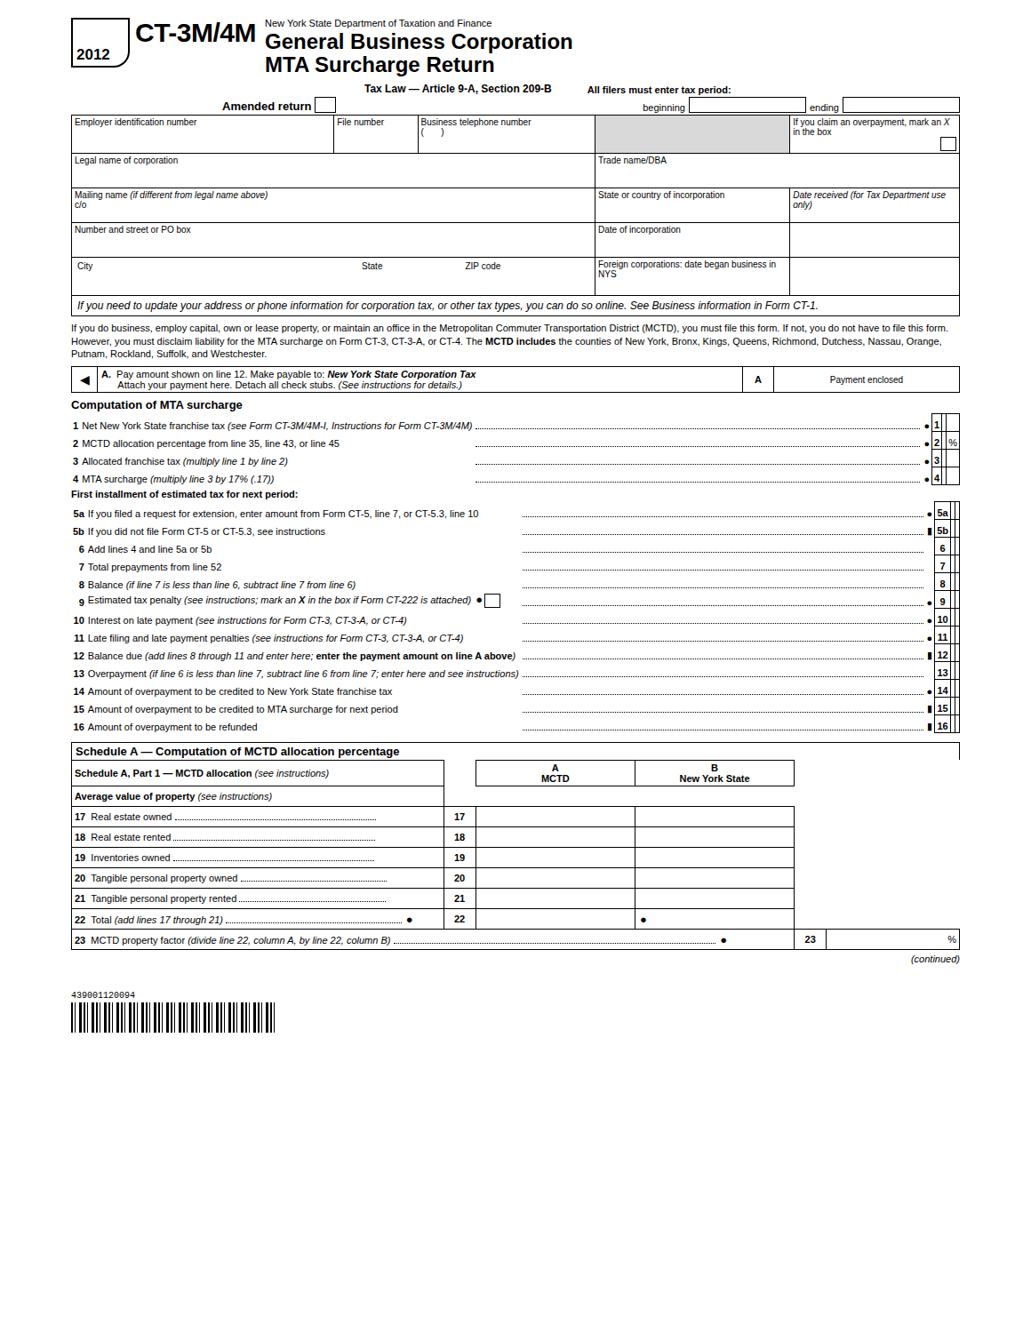2012
CT-3M/4M
New York State Department of Taxation and Finance
General Business Corporation
MTA Surcharge Return
Tax Law — Article 9-A, Section 209-B
All filers must enter tax period:
Amended return
beginning
ending
| Employer identification number | File number | Business telephone number ( ) | | If you claim an overpayment, mark an X in the box |
| Legal name of corporation | Trade name/DBA |
| Mailing name (if different from legal name above) c/o | State or country of incorporation | Date received (for Tax Department use only) |
| Number and street or PO box | Date of incorporation | |
| / City / State / ZIP code / | Foreign corporations: date began business in NYS | |
If you need to update your address or phone information for corporation tax, or other tax types, you can do so online. See Business information in Form CT-1.
If you do business, employ capital, own or lease property, or maintain an office in the Metropolitan Commuter Transportation District (MCTD), you must file this form. If not, you do not have to file this form. However, you must disclaim liability for the MTA surcharge on Form CT-3, CT-3-A, or CT-4. The MCTD includes the counties of New York, Bronx, Kings, Queens, Richmond, Dutchess, Nassau, Orange, Putnam, Rockland, Suffolk, and Westchester.
| ◀ | A. Pay amount shown on line 12. Make payable to: New York State Corporation Tax Attach your payment here. Detach all check stubs. (See instructions for details.) | A | Payment enclosed |
Computation of MTA surcharge
| 1 | Net New York State franchise tax (see Form CT-3M/4M-I, Instructions for Form CT-3M/4M) | | ● | 1 | | |
| 2 | MCTD allocation percentage from line 35, line 43, or line 45 | | ● | 2 | | % |
| 3 | Allocated franchise tax (multiply line 1 by line 2) | | ● | 3 | | |
| 4 | MTA surcharge (multiply line 3 by 17% (.17)) | | ● | 4 | | |
First installment of estimated tax for next period:
| 5a | If you filed a request for extension, enter amount from Form CT-5, line 7, or CT-5.3, line 10 | | ● | 5a | | |
| 5b | If you did not file Form CT-5 or CT-5.3, see instructions | | ▮ | 5b | | |
| 6 | Add lines 4 and line 5a or 5b | | | 6 | | |
| 7 | Total prepayments from line 52 | | | 7 | | |
| 8 | Balance (if line 7 is less than line 6, subtract line 7 from line 6) | | | 8 | | |
| 9 | Estimated tax penalty (see instructions; mark an X in the box if Form CT-222 is attached) ● | | ● | 9 | | |
| 10 | Interest on late payment (see instructions for Form CT-3, CT-3-A, or CT-4) | | ● | 10 | | |
| 11 | Late filing and late payment penalties (see instructions for Form CT-3, CT-3-A, or CT-4) | | ● | 11 | | |
| 12 | Balance due (add lines 8 through 11 and enter here; enter the payment amount on line A above ) | | ▮ | 12 | | |
| 13 | Overpayment (if line 6 is less than line 7, subtract line 6 from line 7; enter here and see instructions) | | | 13 | | |
| 14 | Amount of overpayment to be credited to New York State franchise tax | | ● | 14 | | |
| 15 | Amount of overpayment to be credited to MTA surcharge for next period | | ▮ | 15 | | |
| 16 | Amount of overpayment to be refunded | | ▮ | 16 | | |
Schedule A — Computation of MCTD allocation percentage
| Schedule A, Part 1 — MCTD allocation (see instructions) | | A MCTD | B New York State | | |
| Average value of property (see instructions) | | | | | |
| 17 Real estate owned | 17 | | | | |
| 18 Real estate rented | 18 | | | | |
| 19 Inventories owned | 19 | | | | |
| 20 Tangible personal property owned | 20 | | | | |
| 21 Tangible personal property rented | 21 | | | | |
| 22 Total (add lines 17 through 21) ● | 22 | | ● | | |
| 23 MCTD property factor (divide line 22, column A, by line 22, column B) ● | 23 | % |
(continued)
439001120094